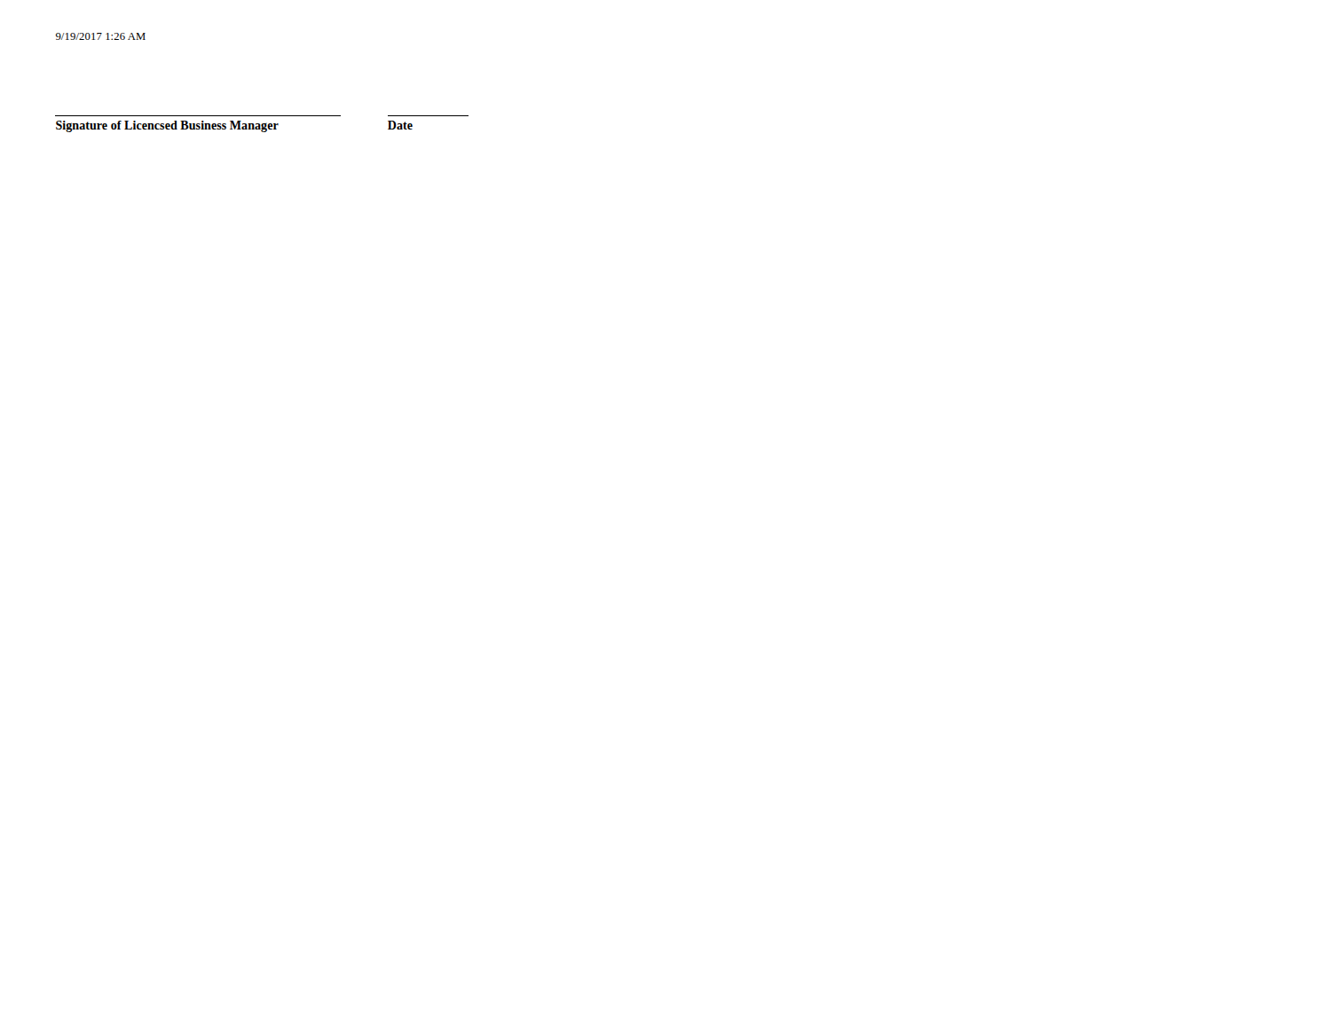9/19/2017 1:26 AM
Signature of Licencsed Business Manager
Date